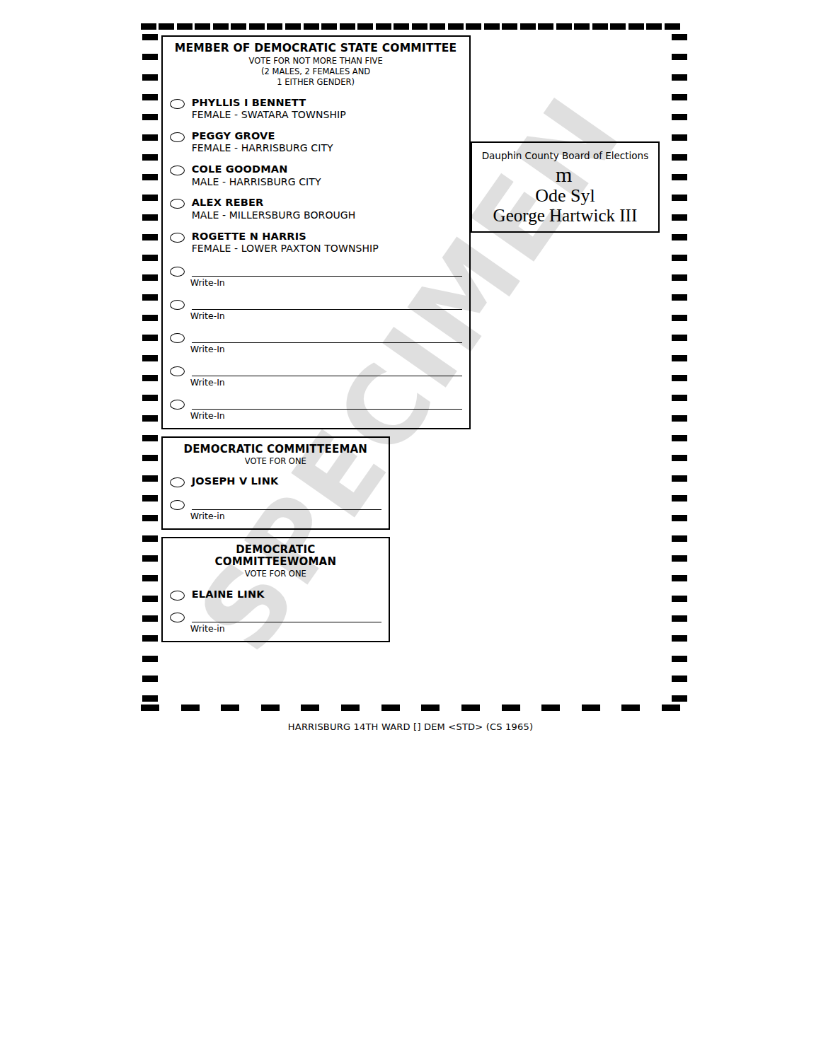SPECIMEN
MEMBER OF DEMOCRATIC STATE COMMITTEE
VOTE FOR NOT MORE THAN FIVE
(2 MALES, 2 FEMALES AND
1 EITHER GENDER)
PHYLLIS I BENNETT
FEMALE - SWATARA TOWNSHIP
PEGGY GROVE
FEMALE - HARRISBURG CITY
COLE GOODMAN
MALE - HARRISBURG CITY
ALEX REBER
MALE - MILLERSBURG BOROUGH
ROGETTE N HARRIS
FEMALE - LOWER PAXTON TOWNSHIP
Write-In
Write-In
Write-In
Write-In
Write-In
DEMOCRATIC COMMITTEEMAN
VOTE FOR ONE
JOSEPH V LINK
Write-in
DEMOCRATIC
COMMITTEEWOMAN
VOTE FOR ONE
ELAINE LINK
Write-in
Dauphin County Board of Elections
m    Ode Syl George Hartwick III
HARRISBURG 14TH WARD [] DEM <STD> (CS 1965)